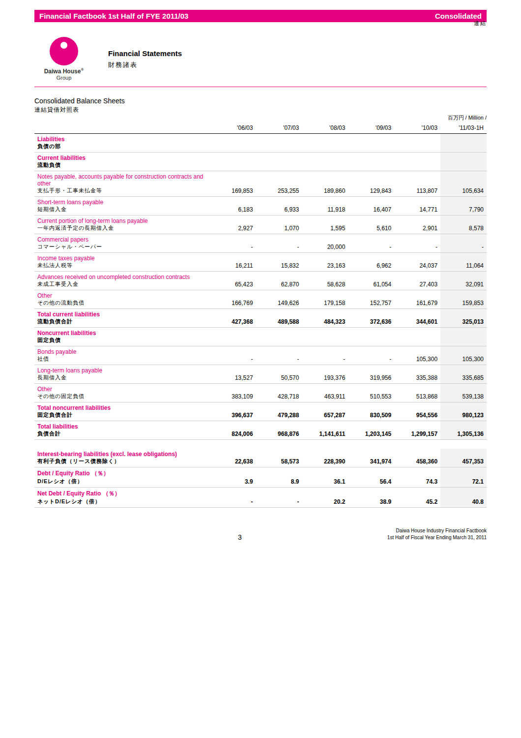Financial Factbook 1st Half of FYE 2011/03
Consolidated
連結
Daiwa House®
Group
Financial Statements
財務諸表
Consolidated Balance Sheets
連結貸借対照表
百万円 / Million /
| | '06/03 | '07/03 | '08/03 | '09/03 | '10/03 | '11/03-1H |
| --- | --- | --- | --- | --- | --- | --- |
| Liabilities 負債の部 | | | | | | |
| Current liabilities 流動負債 | | | | | | |
| Notes payable, accounts payable for construction contracts and other 支払手形・工事未払金等 | 169,853 | 253,255 | 189,860 | 129,843 | 113,807 | 105,634 |
| Short-term loans payable 短期借入金 | 6,183 | 6,933 | 11,918 | 16,407 | 14,771 | 7,790 |
| Current portion of long-term loans payable 一年内返済予定の長期借入金 | 2,927 | 1,070 | 1,595 | 5,610 | 2,901 | 8,578 |
| Commercial papers コマーシャル・ペーパー | - | - | 20,000 | - | - | - |
| Income taxes payable 未払法人税等 | 16,211 | 15,832 | 23,163 | 6,962 | 24,037 | 11,064 |
| Advances received on uncompleted construction contracts 未成工事受入金 | 65,423 | 62,870 | 58,628 | 61,054 | 27,403 | 32,091 |
| Other その他の流動負債 | 166,769 | 149,626 | 179,158 | 152,757 | 161,679 | 159,853 |
| Total current liabilities 流動負債合計 | 427,368 | 489,588 | 484,323 | 372,636 | 344,601 | 325,013 |
| Noncurrent liabilities 固定負債 | | | | | | |
| Bonds payable 社債 | - | - | - | - | 105,300 | 105,300 |
| Long-term loans payable 長期借入金 | 13,527 | 50,570 | 193,376 | 319,956 | 335,388 | 335,685 |
| Other その他の固定負債 | 383,109 | 428,718 | 463,911 | 510,553 | 513,868 | 539,138 |
| Total noncurrent liabilities 固定負債合計 | 396,637 | 479,288 | 657,287 | 830,509 | 954,556 | 980,123 |
| Total liabilities 負債合計 | 824,006 | 968,876 | 1,141,611 | 1,203,145 | 1,299,157 | 1,305,136 |
| Interest-bearing liabilities (excl. lease obligations) 有利子負債（リース債務除く） | 22,638 | 58,573 | 228,390 | 341,974 | 458,360 | 457,353 |
| Debt / Equity Ratio （％） D/Eレシオ（倍） | 3.9 | 8.9 | 36.1 | 56.4 | 74.3 | 72.1 |
| Net Debt / Equity Ratio （％） ネットD/Eレシオ（倍） | - | - | 20.2 | 38.9 | 45.2 | 40.8 |
3
Daiwa House Industry Financial Factbook
1st Half of Fiscal Year Ending March 31, 2011